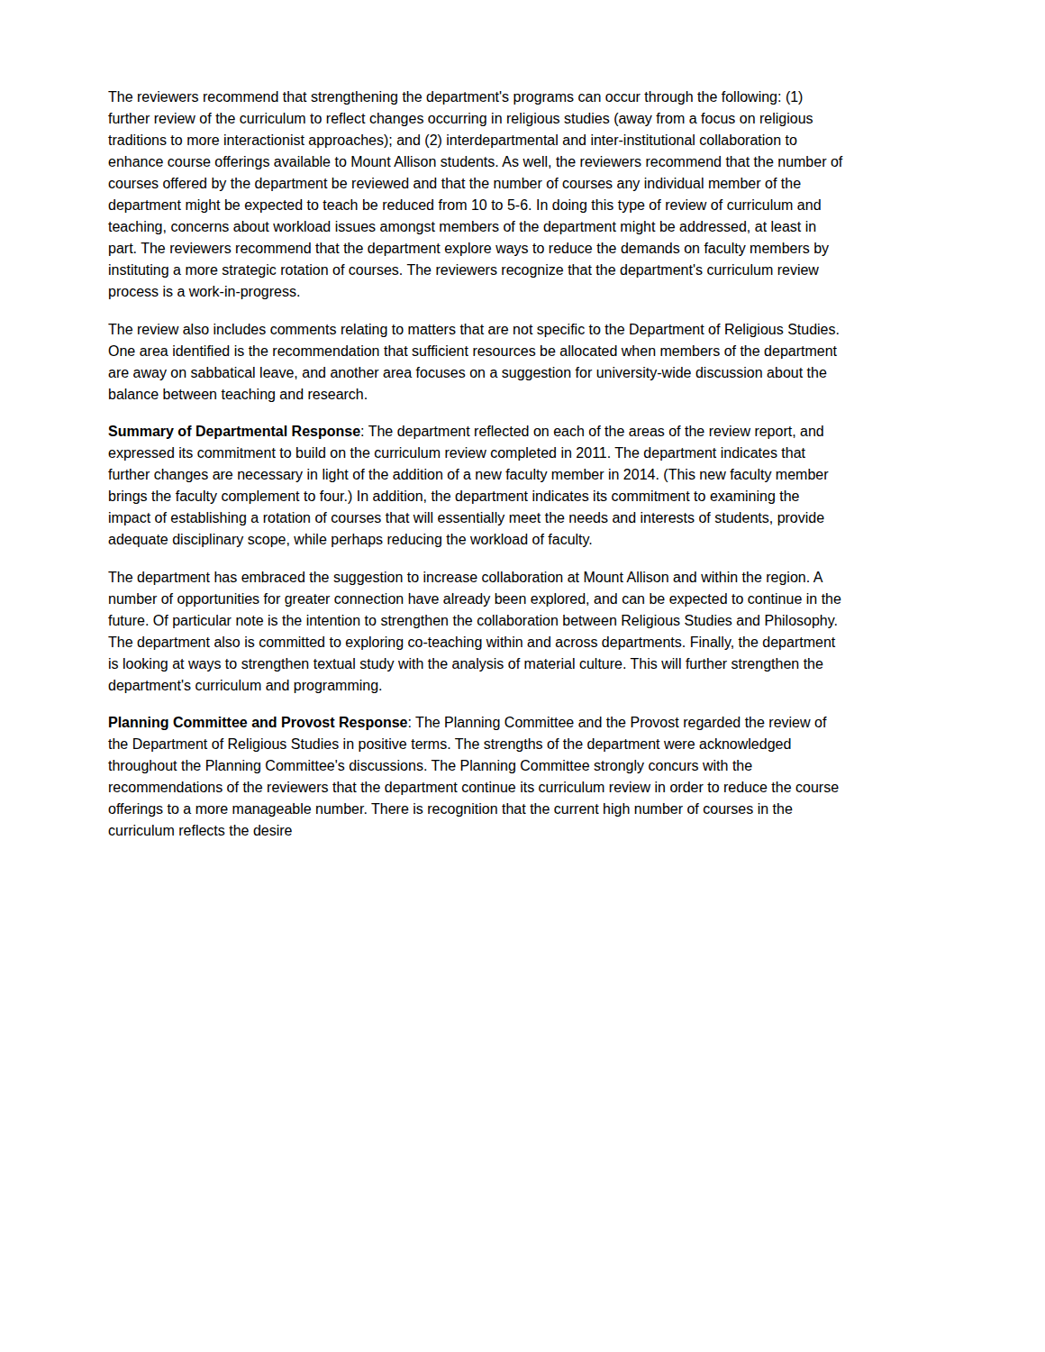The reviewers recommend that strengthening the department's programs can occur through the following: (1) further review of the curriculum to reflect changes occurring in religious studies (away from a focus on religious traditions to more interactionist approaches); and (2) interdepartmental and inter-institutional collaboration to enhance course offerings available to Mount Allison students. As well, the reviewers recommend that the number of courses offered by the department be reviewed and that the number of courses any individual member of the department might be expected to teach be reduced from 10 to 5-6. In doing this type of review of curriculum and teaching, concerns about workload issues amongst members of the department might be addressed, at least in part. The reviewers recommend that the department explore ways to reduce the demands on faculty members by instituting a more strategic rotation of courses. The reviewers recognize that the department's curriculum review process is a work-in-progress.
The review also includes comments relating to matters that are not specific to the Department of Religious Studies. One area identified is the recommendation that sufficient resources be allocated when members of the department are away on sabbatical leave, and another area focuses on a suggestion for university-wide discussion about the balance between teaching and research.
Summary of Departmental Response: The department reflected on each of the areas of the review report, and expressed its commitment to build on the curriculum review completed in 2011. The department indicates that further changes are necessary in light of the addition of a new faculty member in 2014. (This new faculty member brings the faculty complement to four.) In addition, the department indicates its commitment to examining the impact of establishing a rotation of courses that will essentially meet the needs and interests of students, provide adequate disciplinary scope, while perhaps reducing the workload of faculty.
The department has embraced the suggestion to increase collaboration at Mount Allison and within the region. A number of opportunities for greater connection have already been explored, and can be expected to continue in the future. Of particular note is the intention to strengthen the collaboration between Religious Studies and Philosophy. The department also is committed to exploring co-teaching within and across departments. Finally, the department is looking at ways to strengthen textual study with the analysis of material culture. This will further strengthen the department's curriculum and programming.
Planning Committee and Provost Response: The Planning Committee and the Provost regarded the review of the Department of Religious Studies in positive terms. The strengths of the department were acknowledged throughout the Planning Committee's discussions. The Planning Committee strongly concurs with the recommendations of the reviewers that the department continue its curriculum review in order to reduce the course offerings to a more manageable number. There is recognition that the current high number of courses in the curriculum reflects the desire